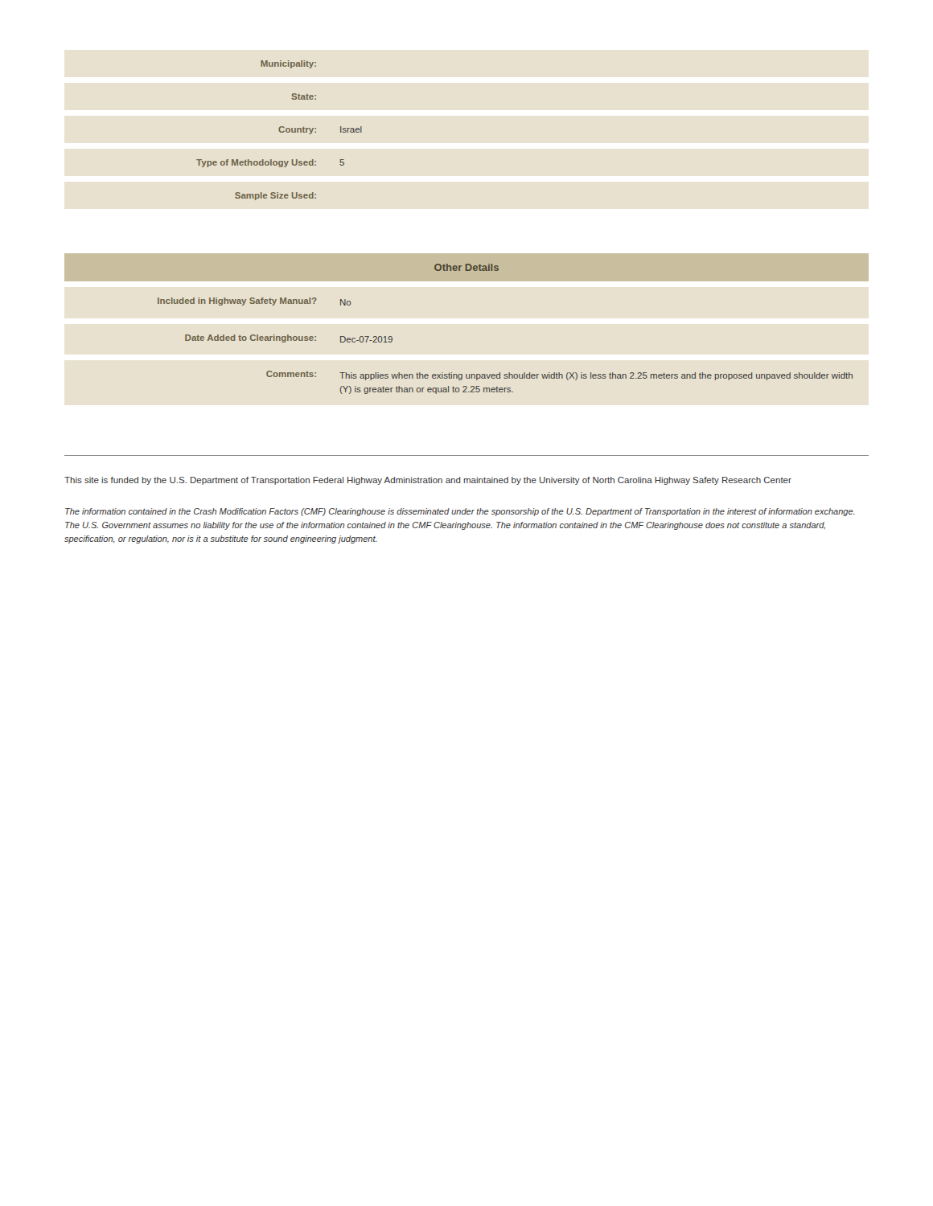| Municipality: | |
| State: | |
| Country: | Israel |
| Type of Methodology Used: | 5 |
| Sample Size Used: | |
Other Details
| Included in Highway Safety Manual? | No |
| Date Added to Clearinghouse: | Dec-07-2019 |
| Comments: | This applies when the existing unpaved shoulder width (X) is less than 2.25 meters and the proposed unpaved shoulder width (Y) is greater than or equal to 2.25 meters. |
This site is funded by the U.S. Department of Transportation Federal Highway Administration and maintained by the University of North Carolina Highway Safety Research Center
The information contained in the Crash Modification Factors (CMF) Clearinghouse is disseminated under the sponsorship of the U.S. Department of Transportation in the interest of information exchange. The U.S. Government assumes no liability for the use of the information contained in the CMF Clearinghouse. The information contained in the CMF Clearinghouse does not constitute a standard, specification, or regulation, nor is it a substitute for sound engineering judgment.